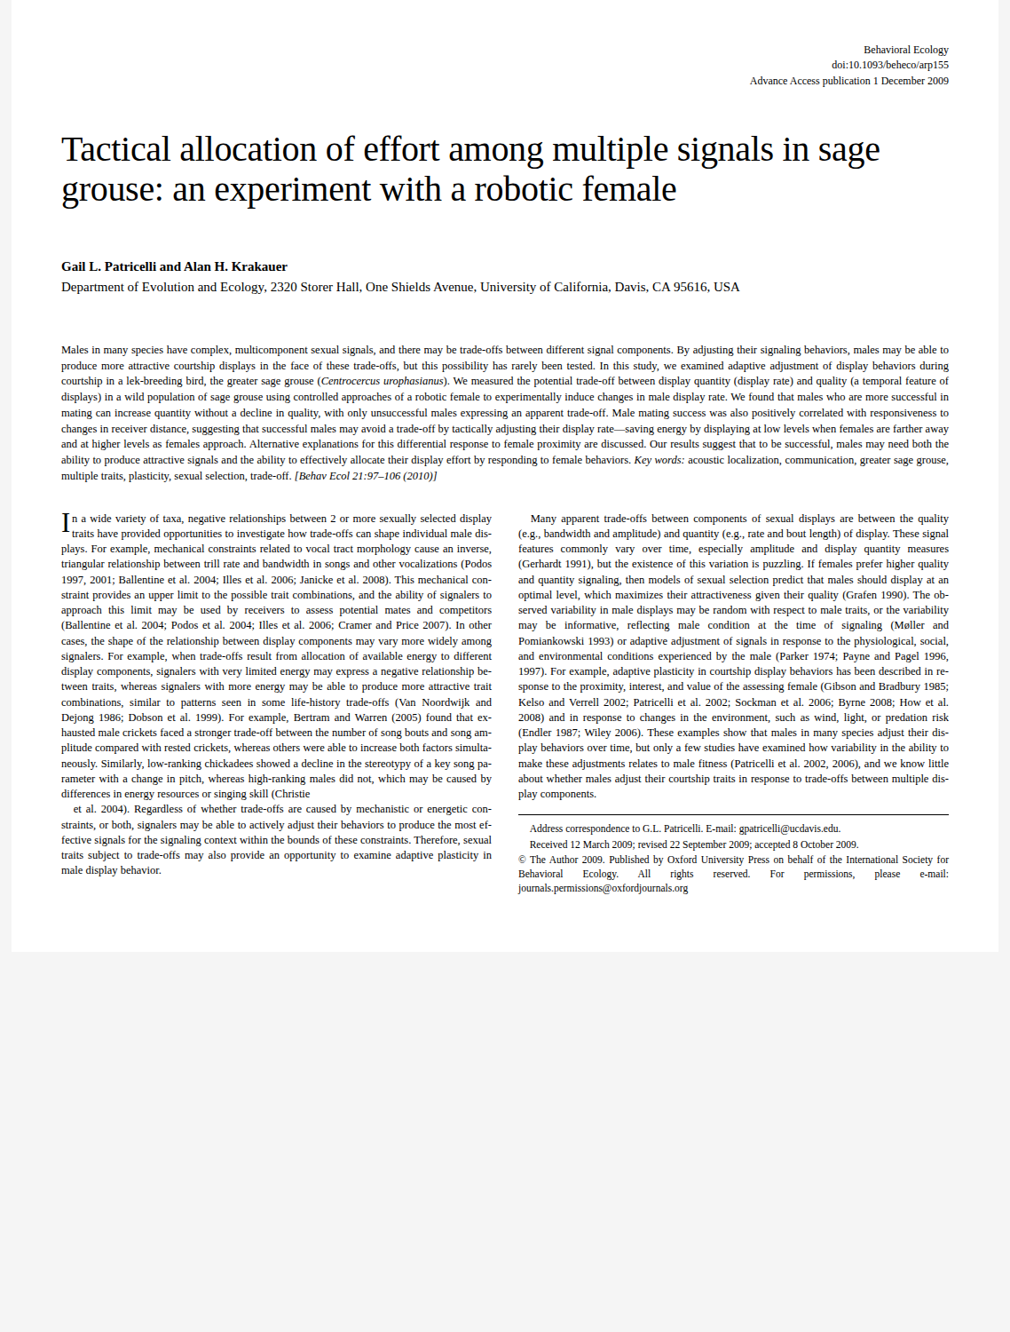Behavioral Ecology
doi:10.1093/beheco/arp155
Advance Access publication 1 December 2009
Tactical allocation of effort among multiple signals in sage grouse: an experiment with a robotic female
Gail L. Patricelli and Alan H. Krakauer
Department of Evolution and Ecology, 2320 Storer Hall, One Shields Avenue, University of California, Davis, CA 95616, USA
Males in many species have complex, multicomponent sexual signals, and there may be trade-offs between different signal components. By adjusting their signaling behaviors, males may be able to produce more attractive courtship displays in the face of these trade-offs, but this possibility has rarely been tested. In this study, we examined adaptive adjustment of display behaviors during courtship in a lek-breeding bird, the greater sage grouse (Centrocercus urophasianus). We measured the potential trade-off between display quantity (display rate) and quality (a temporal feature of displays) in a wild population of sage grouse using controlled approaches of a robotic female to experimentally induce changes in male display rate. We found that males who are more successful in mating can increase quantity without a decline in quality, with only unsuccessful males expressing an apparent trade-off. Male mating success was also positively correlated with responsiveness to changes in receiver distance, suggesting that successful males may avoid a trade-off by tactically adjusting their display rate—saving energy by displaying at low levels when females are farther away and at higher levels as females approach. Alternative explanations for this differential response to female proximity are discussed. Our results suggest that to be successful, males may need both the ability to produce attractive signals and the ability to effectively allocate their display effort by responding to female behaviors. Key words: acoustic localization, communication, greater sage grouse, multiple traits, plasticity, sexual selection, trade-off. [Behav Ecol 21:97–106 (2010)]
In a wide variety of taxa, negative relationships between 2 or more sexually selected display traits have provided opportunities to investigate how trade-offs can shape individual male displays. For example, mechanical constraints related to vocal tract morphology cause an inverse, triangular relationship between trill rate and bandwidth in songs and other vocalizations (Podos 1997, 2001; Ballentine et al. 2004; Illes et al. 2006; Janicke et al. 2008). This mechanical constraint provides an upper limit to the possible trait combinations, and the ability of signalers to approach this limit may be used by receivers to assess potential mates and competitors (Ballentine et al. 2004; Podos et al. 2004; Illes et al. 2006; Cramer and Price 2007). In other cases, the shape of the relationship between display components may vary more widely among signalers. For example, when trade-offs result from allocation of available energy to different display components, signalers with very limited energy may express a negative relationship between traits, whereas signalers with more energy may be able to produce more attractive trait combinations, similar to patterns seen in some life-history trade-offs (Van Noordwijk and Dejong 1986; Dobson et al. 1999). For example, Bertram and Warren (2005) found that exhausted male crickets faced a stronger trade-off between the number of song bouts and song amplitude compared with rested crickets, whereas others were able to increase both factors simultaneously. Similarly, low-ranking chickadees showed a decline in the stereotypy of a key song parameter with a change in pitch, whereas high-ranking males did not, which may be caused by differences in energy resources or singing skill (Christie
et al. 2004). Regardless of whether trade-offs are caused by mechanistic or energetic constraints, or both, signalers may be able to actively adjust their behaviors to produce the most effective signals for the signaling context within the bounds of these constraints. Therefore, sexual traits subject to trade-offs may also provide an opportunity to examine adaptive plasticity in male display behavior.
Many apparent trade-offs between components of sexual displays are between the quality (e.g., bandwidth and amplitude) and quantity (e.g., rate and bout length) of display. These signal features commonly vary over time, especially amplitude and display quantity measures (Gerhardt 1991), but the existence of this variation is puzzling. If females prefer higher quality and quantity signaling, then models of sexual selection predict that males should display at an optimal level, which maximizes their attractiveness given their quality (Grafen 1990). The observed variability in male displays may be random with respect to male traits, or the variability may be informative, reflecting male condition at the time of signaling (Møller and Pomiankowski 1993) or adaptive adjustment of signals in response to the physiological, social, and environmental conditions experienced by the male (Parker 1974; Payne and Pagel 1996, 1997). For example, adaptive plasticity in courtship display behaviors has been described in response to the proximity, interest, and value of the assessing female (Gibson and Bradbury 1985; Kelso and Verrell 2002; Patricelli et al. 2002; Sockman et al. 2006; Byrne 2008; How et al. 2008) and in response to changes in the environment, such as wind, light, or predation risk (Endler 1987; Wiley 2006). These examples show that males in many species adjust their display behaviors over time, but only a few studies have examined how variability in the ability to make these adjustments relates to male fitness (Patricelli et al. 2002, 2006), and we know little about whether males adjust their courtship traits in response to trade-offs between multiple display components.
Address correspondence to G.L. Patricelli. E-mail: gpatricelli@ucdavis.edu.
Received 12 March 2009; revised 22 September 2009; accepted 8 October 2009.
© The Author 2009. Published by Oxford University Press on behalf of the International Society for Behavioral Ecology. All rights reserved. For permissions, please e-mail: journals.permissions@oxfordjournals.org